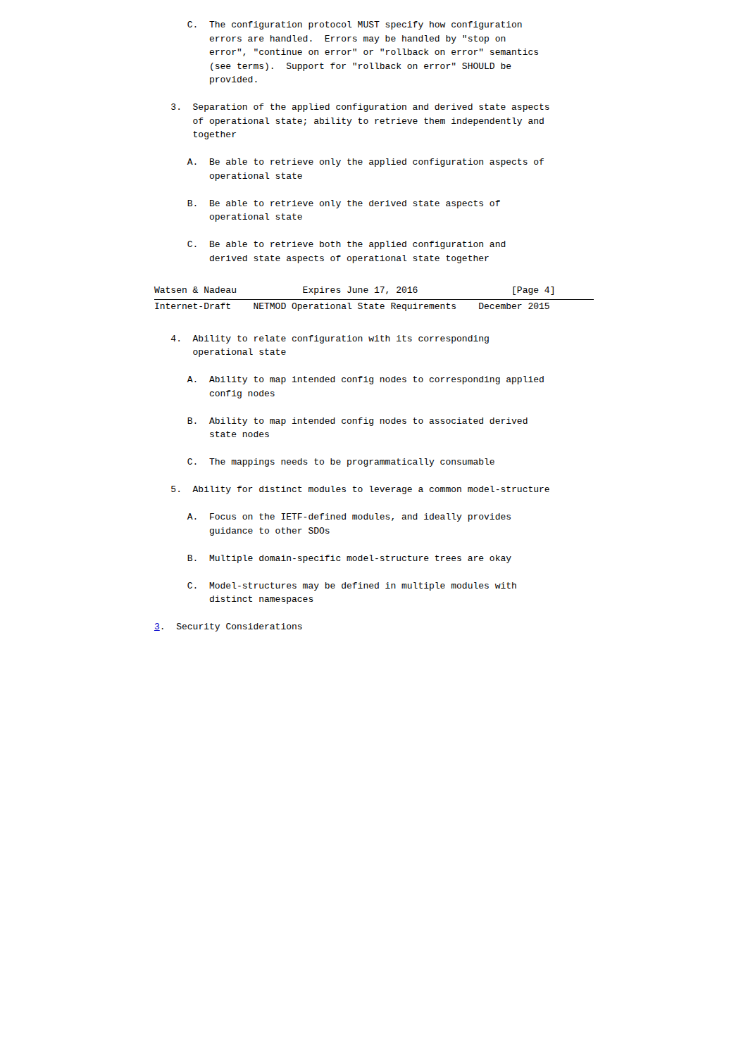C.  The configuration protocol MUST specify how configuration
          errors are handled.  Errors may be handled by "stop on
          error", "continue on error" or "rollback on error" semantics
          (see terms).  Support for "rollback on error" SHOULD be
          provided.

   3.  Separation of the applied configuration and derived state aspects
       of operational state; ability to retrieve them independently and
       together

      A.  Be able to retrieve only the applied configuration aspects of
          operational state

      B.  Be able to retrieve only the derived state aspects of
          operational state

      C.  Be able to retrieve both the applied configuration and
          derived state aspects of operational state together
Watsen & Nadeau            Expires June 17, 2016                 [Page 4]
Internet-Draft    NETMOD Operational State Requirements    December 2015
   4.  Ability to relate configuration with its corresponding
       operational state

      A.  Ability to map intended config nodes to corresponding applied
          config nodes

      B.  Ability to map intended config nodes to associated derived
          state nodes

      C.  The mappings needs to be programmatically consumable

   5.  Ability for distinct modules to leverage a common model-structure

      A.  Focus on the IETF-defined modules, and ideally provides
          guidance to other SDOs

      B.  Multiple domain-specific model-structure trees are okay

      C.  Model-structures may be defined in multiple modules with
          distinct namespaces

3.  Security Considerations